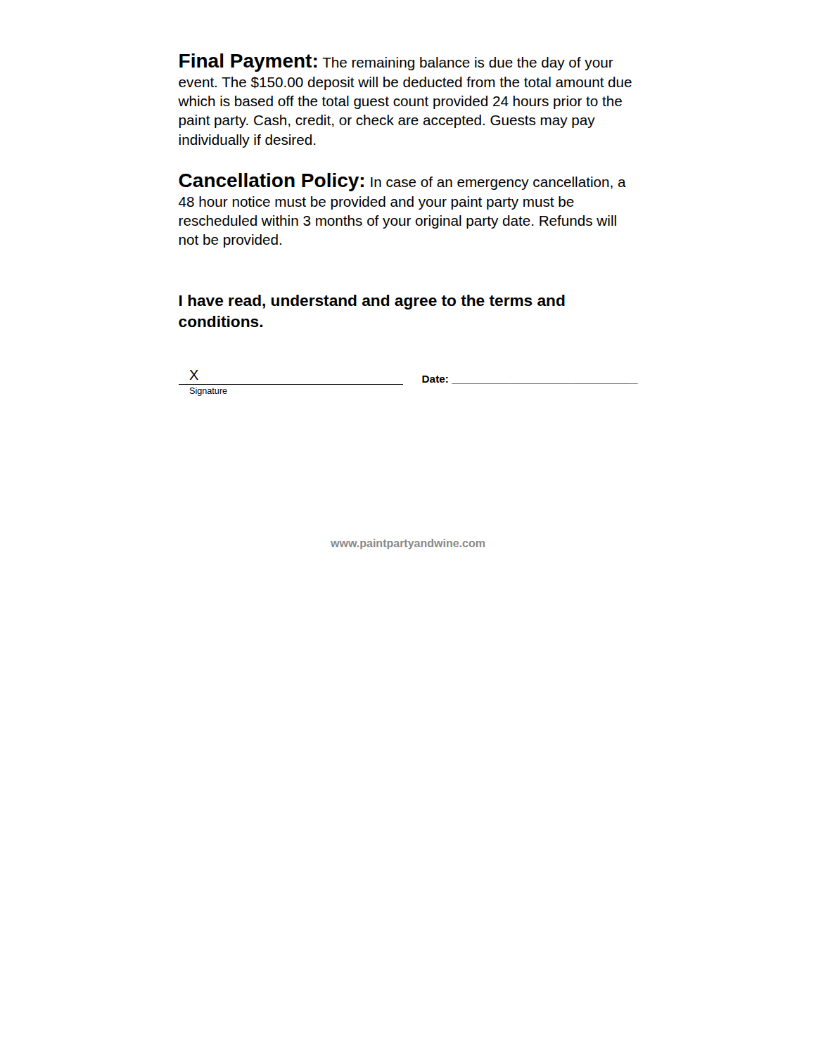Final Payment: The remaining balance is due the day of your event. The $150.00 deposit will be deducted from the total amount due which is based off the total guest count provided 24 hours prior to the paint party. Cash, credit, or check are accepted. Guests may pay individually if desired.
Cancellation Policy: In case of an emergency cancellation, a 48 hour notice must be provided and your paint party must be rescheduled within 3 months of your original party date. Refunds will not be provided.
I have read, understand and agree to the terms and conditions.
X
Signature
Date: _______________________________
www.paintpartyandwine.com